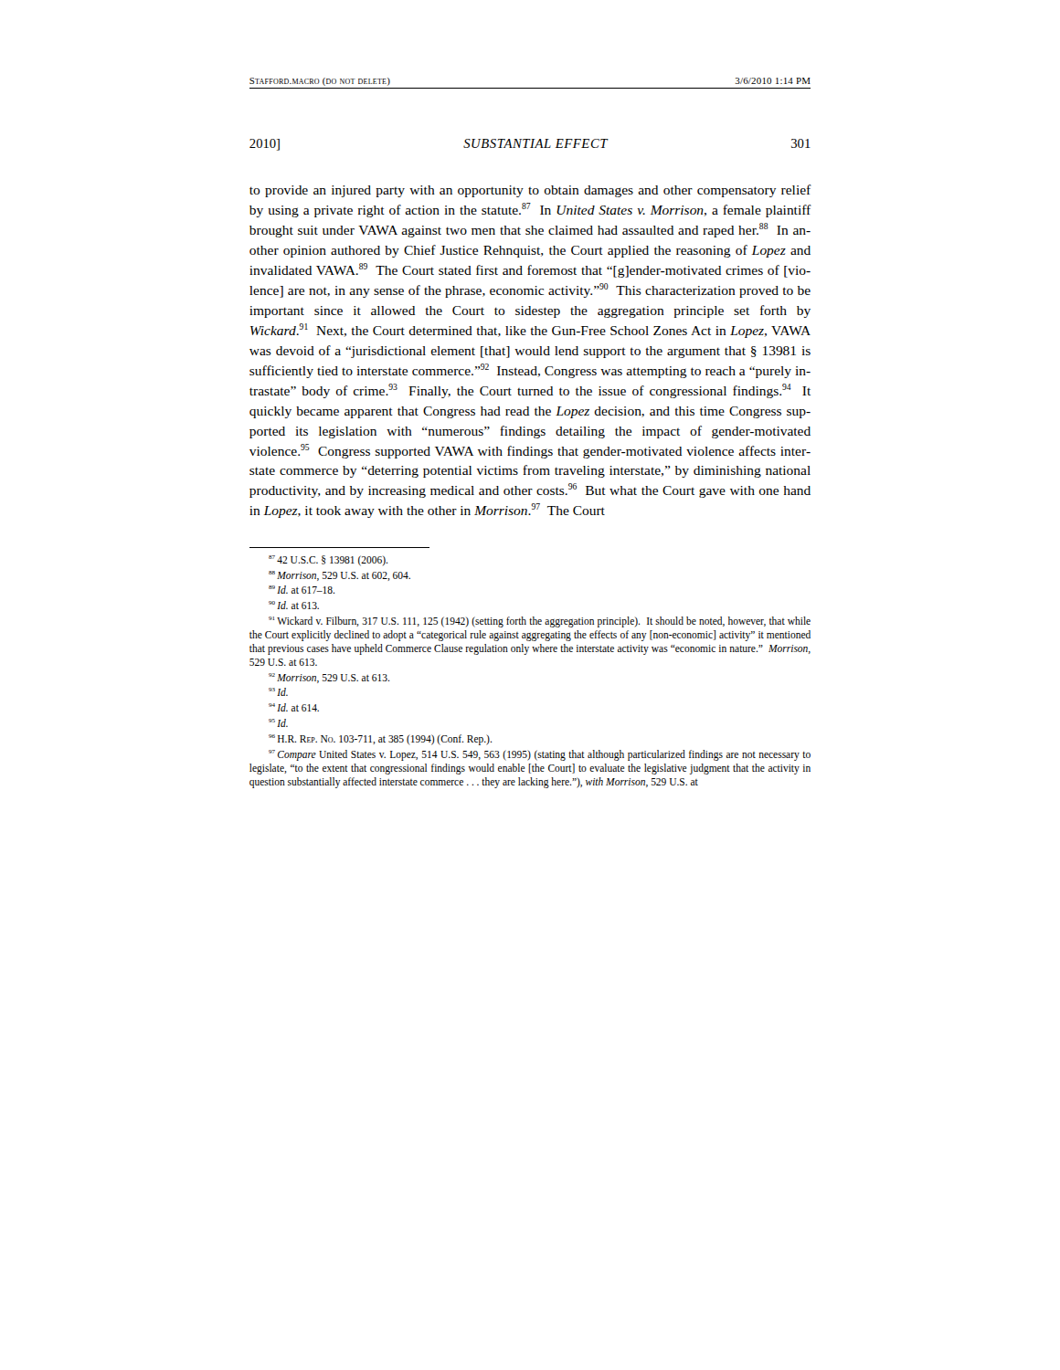Stafford.Macro (Do Not Delete) 3/6/2010 1:14 PM
2010] SUBSTANTIAL EFFECT 301
to provide an injured party with an opportunity to obtain damages and other compensatory relief by using a private right of action in the statute.87 In United States v. Morrison, a female plaintiff brought suit under VAWA against two men that she claimed had assaulted and raped her.88 In another opinion authored by Chief Justice Rehnquist, the Court applied the reasoning of Lopez and invalidated VAWA.89 The Court stated first and foremost that “[g]ender-motivated crimes of [violence] are not, in any sense of the phrase, economic activity.”90 This characterization proved to be important since it allowed the Court to sidestep the aggregation principle set forth by Wickard.91 Next, the Court determined that, like the Gun-Free School Zones Act in Lopez, VAWA was devoid of a “jurisdictional element [that] would lend support to the argument that § 13981 is sufficiently tied to interstate commerce.”92 Instead, Congress was attempting to reach a “purely intrastate” body of crime.93 Finally, the Court turned to the issue of congressional findings.94 It quickly became apparent that Congress had read the Lopez decision, and this time Congress supported its legislation with “numerous” findings detailing the impact of gender-motivated violence.95 Congress supported VAWA with findings that gender-motivated violence affects interstate commerce by “deterring potential victims from traveling interstate,” by diminishing national productivity, and by increasing medical and other costs.96 But what the Court gave with one hand in Lopez, it took away with the other in Morrison.97 The Court
87 42 U.S.C. § 13981 (2006).
88 Morrison, 529 U.S. at 602, 604.
89 Id. at 617–18.
90 Id. at 613.
91 Wickard v. Filburn, 317 U.S. 111, 125 (1942) (setting forth the aggregation principle). It should be noted, however, that while the Court explicitly declined to adopt a “categorical rule against aggregating the effects of any [non-economic] activity” it mentioned that previous cases have upheld Commerce Clause regulation only where the interstate activity was “economic in nature.” Morrison, 529 U.S. at 613.
92 Morrison, 529 U.S. at 613.
93 Id.
94 Id. at 614.
95 Id.
96 H.R. Rep. No. 103-711, at 385 (1994) (Conf. Rep.).
97 Compare United States v. Lopez, 514 U.S. 549, 563 (1995) (stating that although particularized findings are not necessary to legislate, “to the extent that congressional findings would enable [the Court] to evaluate the legislative judgment that the activity in question substantially affected interstate commerce . . . they are lacking here.”), with Morrison, 529 U.S. at